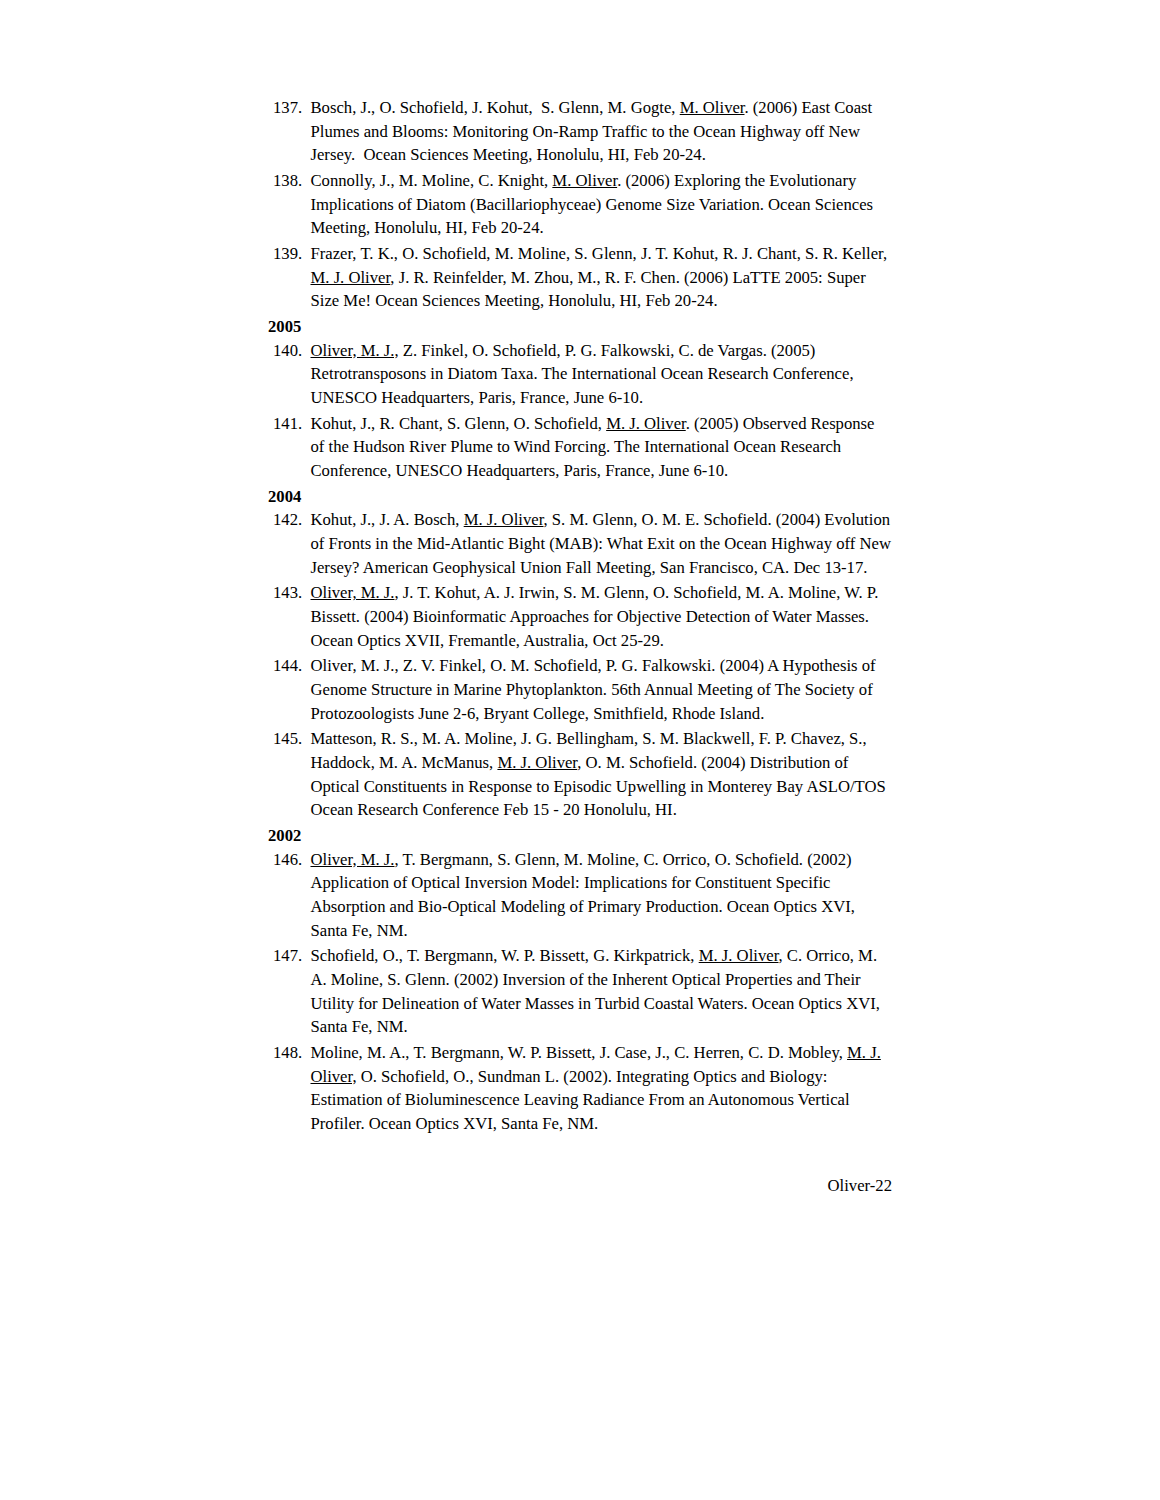137. Bosch, J., O. Schofield, J. Kohut, S. Glenn, M. Gogte, M. Oliver. (2006) East Coast Plumes and Blooms: Monitoring On-Ramp Traffic to the Ocean Highway off New Jersey. Ocean Sciences Meeting, Honolulu, HI, Feb 20-24.
138. Connolly, J., M. Moline, C. Knight, M. Oliver. (2006) Exploring the Evolutionary Implications of Diatom (Bacillariophyceae) Genome Size Variation. Ocean Sciences Meeting, Honolulu, HI, Feb 20-24.
139. Frazer, T. K., O. Schofield, M. Moline, S. Glenn, J. T. Kohut, R. J. Chant, S. R. Keller, M. J. Oliver, J. R. Reinfelder, M. Zhou, M., R. F. Chen. (2006) LaTTE 2005: Super Size Me! Ocean Sciences Meeting, Honolulu, HI, Feb 20-24.
2005
140. Oliver, M. J., Z. Finkel, O. Schofield, P. G. Falkowski, C. de Vargas. (2005) Retrotransposons in Diatom Taxa. The International Ocean Research Conference, UNESCO Headquarters, Paris, France, June 6-10.
141. Kohut, J., R. Chant, S. Glenn, O. Schofield, M. J. Oliver. (2005) Observed Response of the Hudson River Plume to Wind Forcing. The International Ocean Research Conference, UNESCO Headquarters, Paris, France, June 6-10.
2004
142. Kohut, J., J. A. Bosch, M. J. Oliver, S. M. Glenn, O. M. E. Schofield. (2004) Evolution of Fronts in the Mid-Atlantic Bight (MAB): What Exit on the Ocean Highway off New Jersey? American Geophysical Union Fall Meeting, San Francisco, CA. Dec 13-17.
143. Oliver, M. J., J. T. Kohut, A. J. Irwin, S. M. Glenn, O. Schofield, M. A. Moline, W. P. Bissett. (2004) Bioinformatic Approaches for Objective Detection of Water Masses. Ocean Optics XVII, Fremantle, Australia, Oct 25-29.
144. Oliver, M. J., Z. V. Finkel, O. M. Schofield, P. G. Falkowski. (2004) A Hypothesis of Genome Structure in Marine Phytoplankton. 56th Annual Meeting of The Society of Protozoologists June 2-6, Bryant College, Smithfield, Rhode Island.
145. Matteson, R. S., M. A. Moline, J. G. Bellingham, S. M. Blackwell, F. P. Chavez, S., Haddock, M. A. McManus, M. J. Oliver, O. M. Schofield. (2004) Distribution of Optical Constituents in Response to Episodic Upwelling in Monterey Bay ASLO/TOS Ocean Research Conference Feb 15 - 20 Honolulu, HI.
2002
146. Oliver, M. J., T. Bergmann, S. Glenn, M. Moline, C. Orrico, O. Schofield. (2002) Application of Optical Inversion Model: Implications for Constituent Specific Absorption and Bio-Optical Modeling of Primary Production. Ocean Optics XVI, Santa Fe, NM.
147. Schofield, O., T. Bergmann, W. P. Bissett, G. Kirkpatrick, M. J. Oliver, C. Orrico, M. A. Moline, S. Glenn. (2002) Inversion of the Inherent Optical Properties and Their Utility for Delineation of Water Masses in Turbid Coastal Waters. Ocean Optics XVI, Santa Fe, NM.
148. Moline, M. A., T. Bergmann, W. P. Bissett, J. Case, J., C. Herren, C. D. Mobley, M. J. Oliver, O. Schofield, O., Sundman L. (2002). Integrating Optics and Biology: Estimation of Bioluminescence Leaving Radiance From an Autonomous Vertical Profiler. Ocean Optics XVI, Santa Fe, NM.
Oliver-22